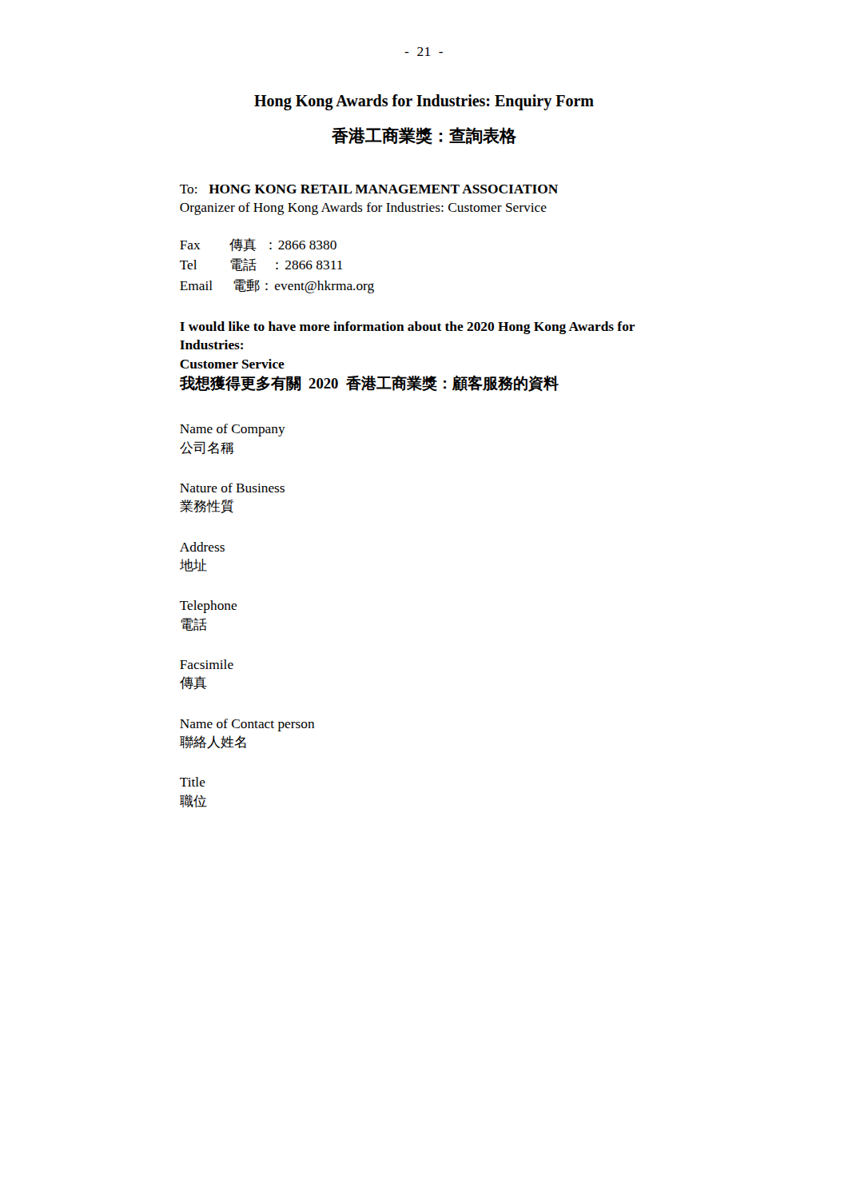- 21 -
Hong Kong Awards for Industries: Enquiry Form
香港工商業獎：查詢表格
To: HONG KONG RETAIL MANAGEMENT ASSOCIATION
Organizer of Hong Kong Awards for Industries: Customer Service
Fax 傳真 ：2866 8380
Tel 電話 ：2866 8311
Email 電郵：event@hkrma.org
I would like to have more information about the 2020 Hong Kong Awards for Industries:
Customer Service
我想獲得更多有關 2020 香港工商業獎：顧客服務的資料
Name of Company
公司名稱
Nature of Business
業務性質
Address
地址
Telephone
電話
Facsimile
傳真
Name of Contact person
聯絡人姓名
Title
職位